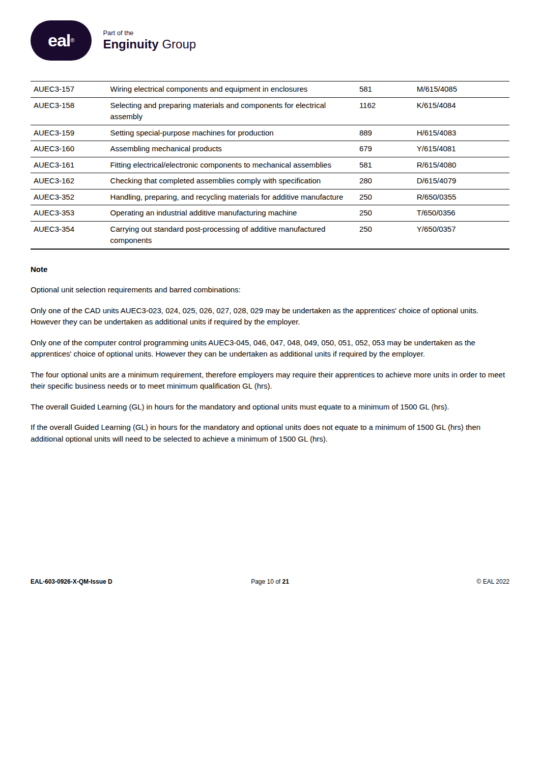eal®
Part of the
Enginuity Group
| AUEC3-157 | Wiring electrical components and equipment in enclosures | 581 | M/615/4085 |
| AUEC3-158 | Selecting and preparing materials and components for electrical assembly | 1162 | K/615/4084 |
| AUEC3-159 | Setting special-purpose machines for production | 889 | H/615/4083 |
| AUEC3-160 | Assembling mechanical products | 679 | Y/615/4081 |
| AUEC3-161 | Fitting electrical/electronic components to mechanical assemblies | 581 | R/615/4080 |
| AUEC3-162 | Checking that completed assemblies comply with specification | 280 | D/615/4079 |
| AUEC3-352 | Handling, preparing, and recycling materials for additive manufacture | 250 | R/650/0355 |
| AUEC3-353 | Operating an industrial additive manufacturing machine | 250 | T/650/0356 |
| AUEC3-354 | Carrying out standard post-processing of additive manufactured components | 250 | Y/650/0357 |
Note
Optional unit selection requirements and barred combinations:
Only one of the CAD units AUEC3-023, 024, 025, 026, 027, 028, 029 may be undertaken as the apprentices' choice of optional units. However they can be undertaken as additional units if required by the employer.
Only one of the computer control programming units AUEC3-045, 046, 047, 048, 049, 050, 051, 052, 053 may be undertaken as the apprentices' choice of optional units. However they can be undertaken as additional units if required by the employer.
The four optional units are a minimum requirement, therefore employers may require their apprentices to achieve more units in order to meet their specific business needs or to meet minimum qualification GL (hrs).
The overall Guided Learning (GL) in hours for the mandatory and optional units must equate to a minimum of 1500 GL (hrs).
If the overall Guided Learning (GL) in hours for the mandatory and optional units does not equate to a minimum of 1500 GL (hrs) then additional optional units will need to be selected to achieve a minimum of 1500 GL (hrs).
EAL-603-0926-X-QM-Issue D
Page 10 of 21
© EAL 2022